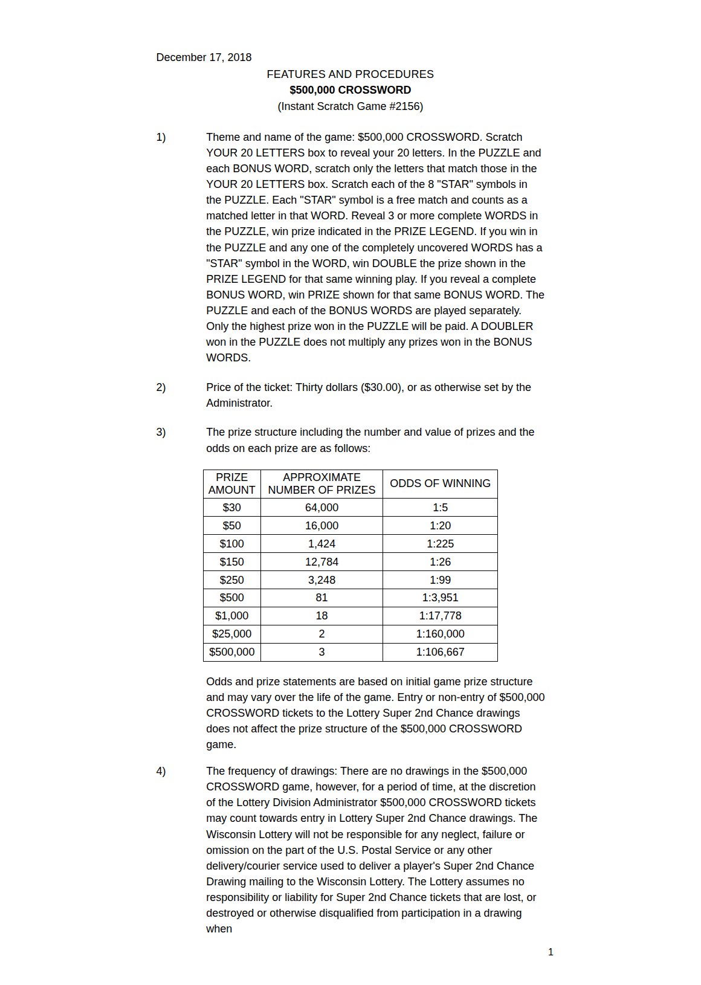December 17, 2018
FEATURES AND PROCEDURES
$500,000 CROSSWORD
(Instant Scratch Game #2156)
1) Theme and name of the game: $500,000 CROSSWORD. Scratch YOUR 20 LETTERS box to reveal your 20 letters. In the PUZZLE and each BONUS WORD, scratch only the letters that match those in the YOUR 20 LETTERS box. Scratch each of the 8 "STAR" symbols in the PUZZLE. Each "STAR" symbol is a free match and counts as a matched letter in that WORD. Reveal 3 or more complete WORDS in the PUZZLE, win prize indicated in the PRIZE LEGEND. If you win in the PUZZLE and any one of the completely uncovered WORDS has a "STAR" symbol in the WORD, win DOUBLE the prize shown in the PRIZE LEGEND for that same winning play. If you reveal a complete BONUS WORD, win PRIZE shown for that same BONUS WORD. The PUZZLE and each of the BONUS WORDS are played separately. Only the highest prize won in the PUZZLE will be paid. A DOUBLER won in the PUZZLE does not multiply any prizes won in the BONUS WORDS.
2) Price of the ticket: Thirty dollars ($30.00), or as otherwise set by the Administrator.
3) The prize structure including the number and value of prizes and the odds on each prize are as follows:
| PRIZE AMOUNT | APPROXIMATE NUMBER OF PRIZES | ODDS OF WINNING |
| --- | --- | --- |
| $30 | 64,000 | 1:5 |
| $50 | 16,000 | 1:20 |
| $100 | 1,424 | 1:225 |
| $150 | 12,784 | 1:26 |
| $250 | 3,248 | 1:99 |
| $500 | 81 | 1:3,951 |
| $1,000 | 18 | 1:17,778 |
| $25,000 | 2 | 1:160,000 |
| $500,000 | 3 | 1:106,667 |
Odds and prize statements are based on initial game prize structure and may vary over the life of the game. Entry or non-entry of $500,000 CROSSWORD tickets to the Lottery Super 2nd Chance drawings does not affect the prize structure of the $500,000 CROSSWORD game.
4) The frequency of drawings: There are no drawings in the $500,000 CROSSWORD game, however, for a period of time, at the discretion of the Lottery Division Administrator $500,000 CROSSWORD tickets may count towards entry in Lottery Super 2nd Chance drawings. The Wisconsin Lottery will not be responsible for any neglect, failure or omission on the part of the U.S. Postal Service or any other delivery/courier service used to deliver a player's Super 2nd Chance Drawing mailing to the Wisconsin Lottery. The Lottery assumes no responsibility or liability for Super 2nd Chance tickets that are lost, or destroyed or otherwise disqualified from participation in a drawing when
1